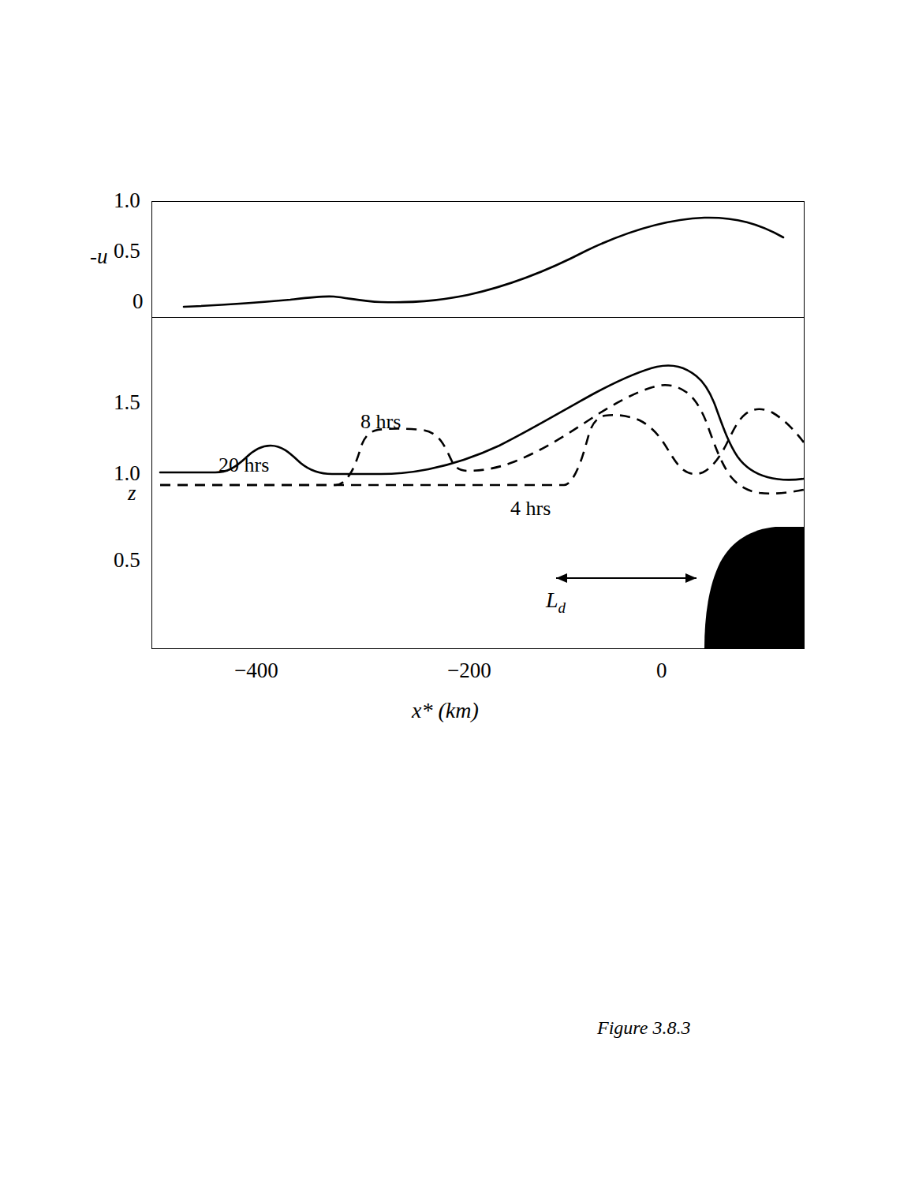-u z 1.0 0.5 0 1.5 1.0 0.5 −400 −200 0 x* (km) 20 hrs 8 hrs 4 hrs Ld
Figure 3.8.3